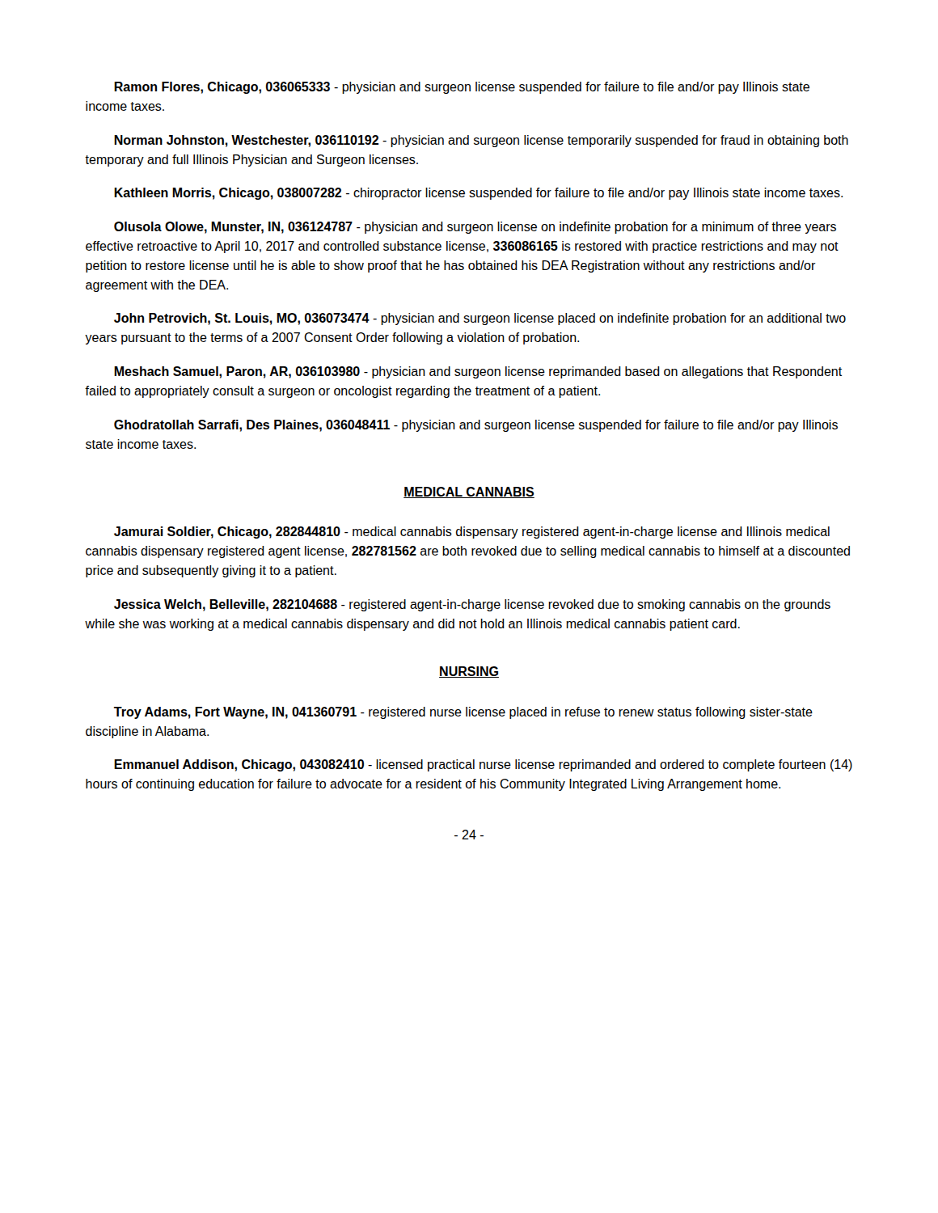Ramon Flores, Chicago, 036065333 - physician and surgeon license suspended for failure to file and/or pay Illinois state income taxes.
Norman Johnston, Westchester, 036110192 - physician and surgeon license temporarily suspended for fraud in obtaining both temporary and full Illinois Physician and Surgeon licenses.
Kathleen Morris, Chicago, 038007282 - chiropractor license suspended for failure to file and/or pay Illinois state income taxes.
Olusola Olowe, Munster, IN, 036124787 - physician and surgeon license on indefinite probation for a minimum of three years effective retroactive to April 10, 2017 and controlled substance license, 336086165 is restored with practice restrictions and may not petition to restore license until he is able to show proof that he has obtained his DEA Registration without any restrictions and/or agreement with the DEA.
John Petrovich, St. Louis, MO, 036073474 - physician and surgeon license placed on indefinite probation for an additional two years pursuant to the terms of a 2007 Consent Order following a violation of probation.
Meshach Samuel, Paron, AR, 036103980 - physician and surgeon license reprimanded based on allegations that Respondent failed to appropriately consult a surgeon or oncologist regarding the treatment of a patient.
Ghodratollah Sarrafi, Des Plaines, 036048411 - physician and surgeon license suspended for failure to file and/or pay Illinois state income taxes.
MEDICAL CANNABIS
Jamurai Soldier, Chicago, 282844810 - medical cannabis dispensary registered agent-in-charge license and Illinois medical cannabis dispensary registered agent license, 282781562 are both revoked due to selling medical cannabis to himself at a discounted price and subsequently giving it to a patient.
Jessica Welch, Belleville, 282104688 - registered agent-in-charge license revoked due to smoking cannabis on the grounds while she was working at a medical cannabis dispensary and did not hold an Illinois medical cannabis patient card.
NURSING
Troy Adams, Fort Wayne, IN, 041360791 - registered nurse license placed in refuse to renew status following sister-state discipline in Alabama.
Emmanuel Addison, Chicago, 043082410 - licensed practical nurse license reprimanded and ordered to complete fourteen (14) hours of continuing education for failure to advocate for a resident of his Community Integrated Living Arrangement home.
- 24 -